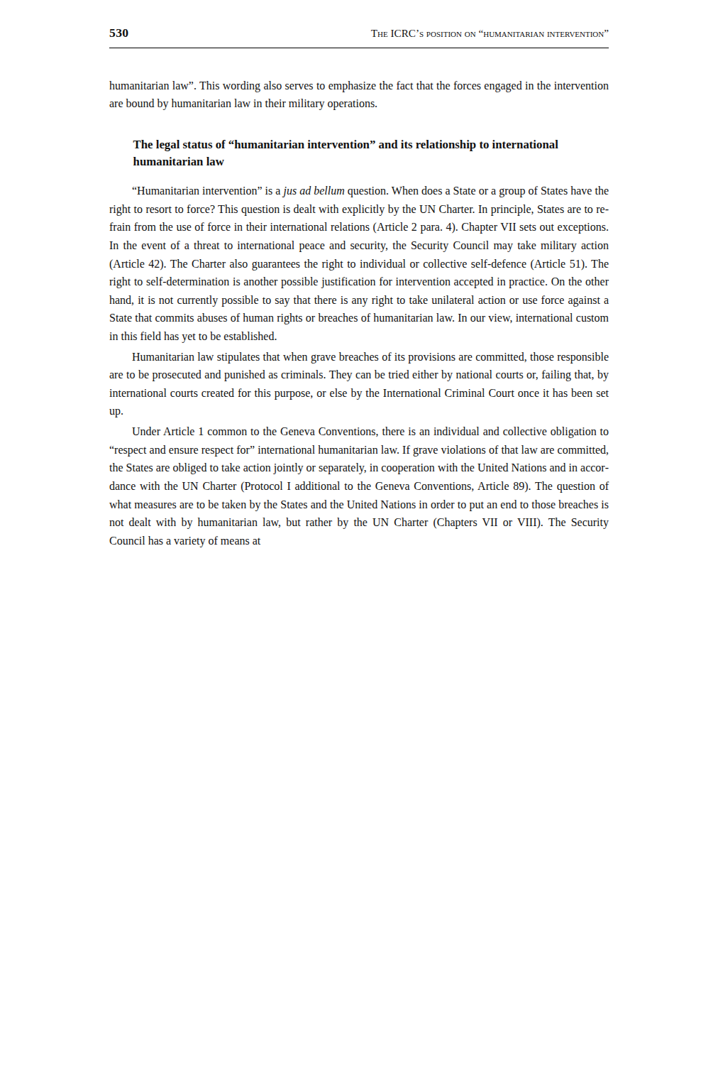530 The ICRC’s position on “humanitarian intervention”
humanitarian law”. This wording also serves to emphasize the fact that the forces engaged in the intervention are bound by humanitarian law in their military operations.
The legal status of “humanitarian intervention” and its relationship to international humanitarian law
“Humanitarian intervention” is a jus ad bellum question. When does a State or a group of States have the right to resort to force? This question is dealt with explicitly by the UN Charter. In principle, States are to refrain from the use of force in their international relations (Article 2 para. 4). Chapter VII sets out exceptions. In the event of a threat to international peace and security, the Security Council may take military action (Article 42). The Charter also guarantees the right to individual or collective self-defence (Article 51). The right to self-determination is another possible justification for intervention accepted in practice. On the other hand, it is not currently possible to say that there is any right to take unilateral action or use force against a State that commits abuses of human rights or breaches of humanitarian law. In our view, international custom in this field has yet to be established.
Humanitarian law stipulates that when grave breaches of its provisions are committed, those responsible are to be prosecuted and punished as criminals. They can be tried either by national courts or, failing that, by international courts created for this purpose, or else by the International Criminal Court once it has been set up.
Under Article 1 common to the Geneva Conventions, there is an individual and collective obligation to “respect and ensure respect for” international humanitarian law. If grave violations of that law are committed, the States are obliged to take action jointly or separately, in cooperation with the United Nations and in accordance with the UN Charter (Protocol I additional to the Geneva Conventions, Article 89). The question of what measures are to be taken by the States and the United Nations in order to put an end to those breaches is not dealt with by humanitarian law, but rather by the UN Charter (Chapters VII or VIII). The Security Council has a variety of means at